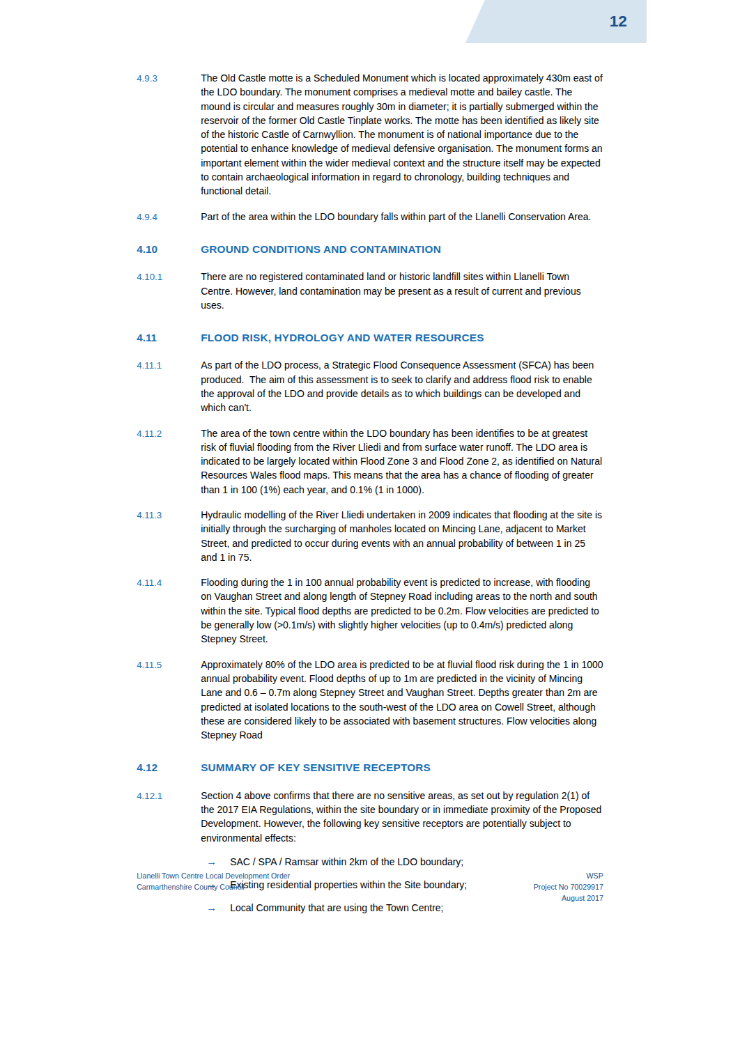12
4.9.3
The Old Castle motte is a Scheduled Monument which is located approximately 430m east of the LDO boundary. The monument comprises a medieval motte and bailey castle. The mound is circular and measures roughly 30m in diameter; it is partially submerged within the reservoir of the former Old Castle Tinplate works. The motte has been identified as likely site of the historic Castle of Carnwyllion. The monument is of national importance due to the potential to enhance knowledge of medieval defensive organisation. The monument forms an important element within the wider medieval context and the structure itself may be expected to contain archaeological information in regard to chronology, building techniques and functional detail.
4.9.4
Part of the area within the LDO boundary falls within part of the Llanelli Conservation Area.
4.10
GROUND CONDITIONS AND CONTAMINATION
4.10.1
There are no registered contaminated land or historic landfill sites within Llanelli Town Centre. However, land contamination may be present as a result of current and previous uses.
4.11
FLOOD RISK, HYDROLOGY AND WATER RESOURCES
4.11.1
As part of the LDO process, a Strategic Flood Consequence Assessment (SFCA) has been produced. The aim of this assessment is to seek to clarify and address flood risk to enable the approval of the LDO and provide details as to which buildings can be developed and which can't.
4.11.2
The area of the town centre within the LDO boundary has been identifies to be at greatest risk of fluvial flooding from the River Lliedi and from surface water runoff. The LDO area is indicated to be largely located within Flood Zone 3 and Flood Zone 2, as identified on Natural Resources Wales flood maps. This means that the area has a chance of flooding of greater than 1 in 100 (1%) each year, and 0.1% (1 in 1000).
4.11.3
Hydraulic modelling of the River Lliedi undertaken in 2009 indicates that flooding at the site is initially through the surcharging of manholes located on Mincing Lane, adjacent to Market Street, and predicted to occur during events with an annual probability of between 1 in 25 and 1 in 75.
4.11.4
Flooding during the 1 in 100 annual probability event is predicted to increase, with flooding on Vaughan Street and along length of Stepney Road including areas to the north and south within the site. Typical flood depths are predicted to be 0.2m. Flow velocities are predicted to be generally low (>0.1m/s) with slightly higher velocities (up to 0.4m/s) predicted along Stepney Street.
4.11.5
Approximately 80% of the LDO area is predicted to be at fluvial flood risk during the 1 in 1000 annual probability event. Flood depths of up to 1m are predicted in the vicinity of Mincing Lane and 0.6 – 0.7m along Stepney Street and Vaughan Street. Depths greater than 2m are predicted at isolated locations to the south-west of the LDO area on Cowell Street, although these are considered likely to be associated with basement structures. Flow velocities along Stepney Road
4.12
SUMMARY OF KEY SENSITIVE RECEPTORS
4.12.1
Section 4 above confirms that there are no sensitive areas, as set out by regulation 2(1) of the 2017 EIA Regulations, within the site boundary or in immediate proximity of the Proposed Development. However, the following key sensitive receptors are potentially subject to environmental effects:
SAC / SPA / Ramsar within 2km of the LDO boundary;
Existing residential properties within the Site boundary;
Local Community that are using the Town Centre;
Llanelli Town Centre Local Development Order
Carmarthenshire County Council
WSP
Project No 70029917
August 2017